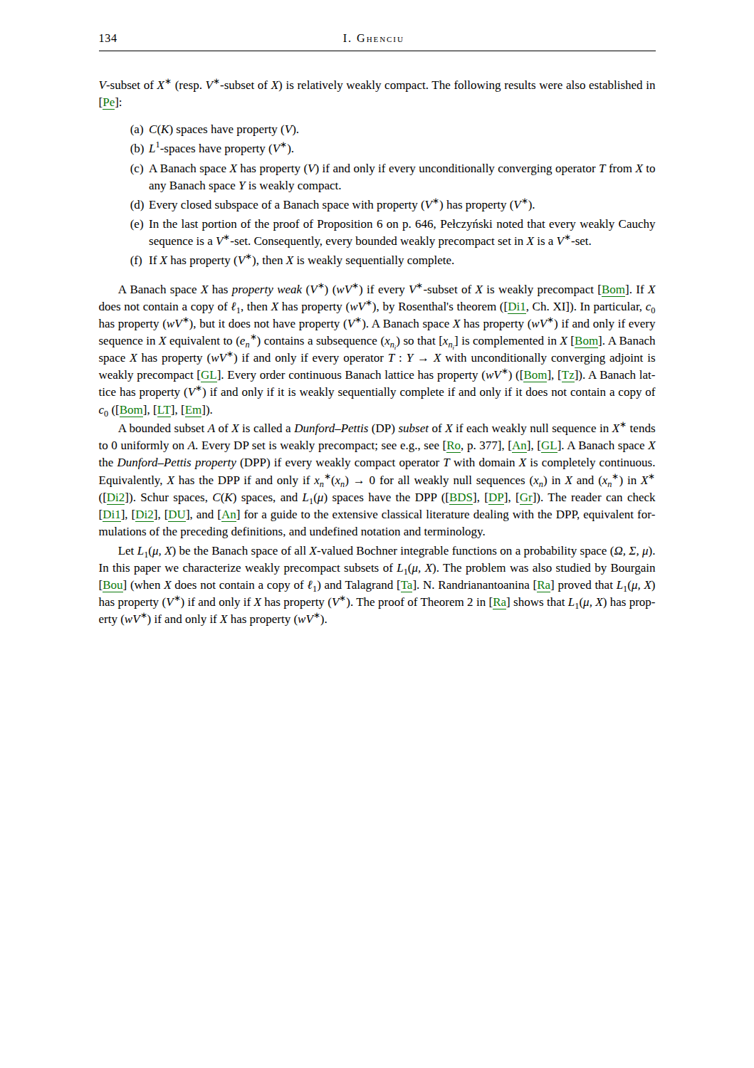134 I. Ghenciu
V-subset of X∗ (resp. V∗-subset of X) is relatively weakly compact. The following results were also established in [Pe]:
(a) C(K) spaces have property (V).
(b) L1-spaces have property (V∗).
(c) A Banach space X has property (V) if and only if every unconditionally converging operator T from X to any Banach space Y is weakly compact.
(d) Every closed subspace of a Banach space with property (V∗) has property (V∗).
(e) In the last portion of the proof of Proposition 6 on p. 646, Pełczyński noted that every weakly Cauchy sequence is a V∗-set. Consequently, every bounded weakly precompact set in X is a V∗-set.
(f) If X has property (V∗), then X is weakly sequentially complete.
A Banach space X has property weak (V∗) (wV∗) if every V∗-subset of X is weakly precompact [Bom]. If X does not contain a copy of ℓ1, then X has property (wV∗), by Rosenthal's theorem ([Di1, Ch. XI]). In particular, c0 has property (wV∗), but it does not have property (V∗). A Banach space X has property (wV∗) if and only if every sequence in X equivalent to (en∗) contains a subsequence (xni) so that [xni] is complemented in X [Bom]. A Banach space X has property (wV∗) if and only if every operator T : Y → X with unconditionally converging adjoint is weakly precompact [GL]. Every order continuous Banach lattice has property (wV∗) ([Bom], [Tz]). A Banach lattice has property (V∗) if and only if it is weakly sequentially complete if and only if it does not contain a copy of c0 ([Bom], [LT], [Em]).
A bounded subset A of X is called a Dunford–Pettis (DP) subset of X if each weakly null sequence in X∗ tends to 0 uniformly on A. Every DP set is weakly precompact; see e.g., see [Ro, p. 377], [An], [GL]. A Banach space X the Dunford–Pettis property (DPP) if every weakly compact operator T with domain X is completely continuous. Equivalently, X has the DPP if and only if xn∗(xn) → 0 for all weakly null sequences (xn) in X and (xn∗) in X∗ ([Di2]). Schur spaces, C(K) spaces, and L1(μ) spaces have the DPP ([BDS], [DP], [Gr]). The reader can check [Di1], [Di2], [DU], and [An] for a guide to the extensive classical literature dealing with the DPP, equivalent formulations of the preceding definitions, and undefined notation and terminology.
Let L1(μ, X) be the Banach space of all X-valued Bochner integrable functions on a probability space (Ω, Σ, μ). In this paper we characterize weakly precompact subsets of L1(μ, X). The problem was also studied by Bourgain [Bou] (when X does not contain a copy of ℓ1) and Talagrand [Ta]. N. Randrianantoanina [Ra] proved that L1(μ, X) has property (V∗) if and only if X has property (V∗). The proof of Theorem 2 in [Ra] shows that L1(μ, X) has property (wV∗) if and only if X has property (wV∗).